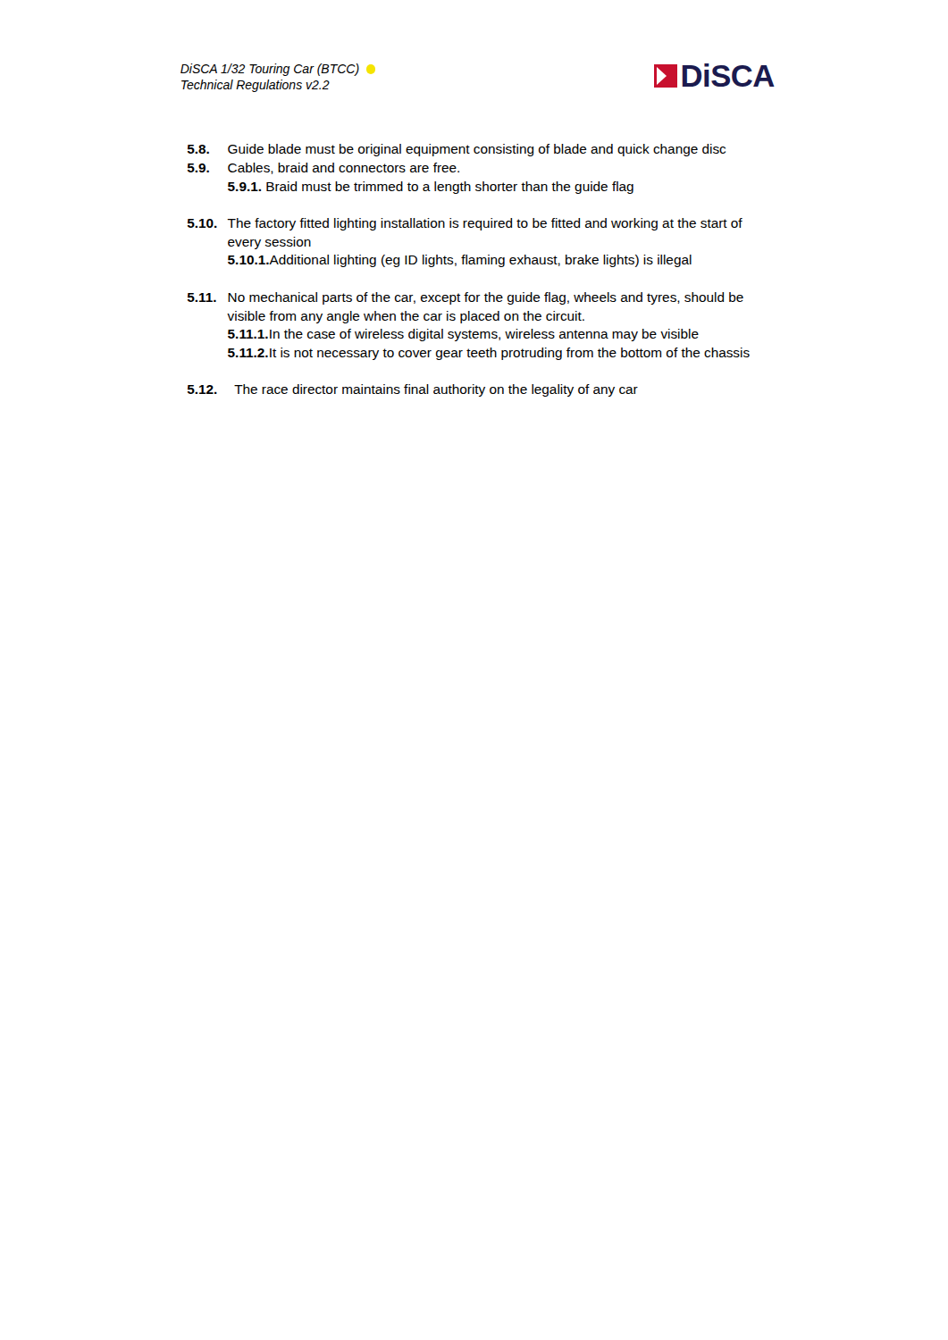DiSCA 1/32 Touring Car (BTCC)
Technical Regulations v2.2
Di SCA
5.8. Guide blade must be original equipment consisting of blade and quick change disc
5.9. Cables, braid and connectors are free.
5.9.1. Braid must be trimmed to a length shorter than the guide flag
5.10. The factory fitted lighting installation is required to be fitted and working at the start of every session
5.10.1. Additional lighting (eg ID lights, flaming exhaust, brake lights) is illegal
5.11. No mechanical parts of the car, except for the guide flag, wheels and tyres, should be visible from any angle when the car is placed on the circuit.
5.11.1. In the case of wireless digital systems, wireless antenna may be visible
5.11.2. It is not necessary to cover gear teeth protruding from the bottom of the chassis
5.12. The race director maintains final authority on the legality of any car